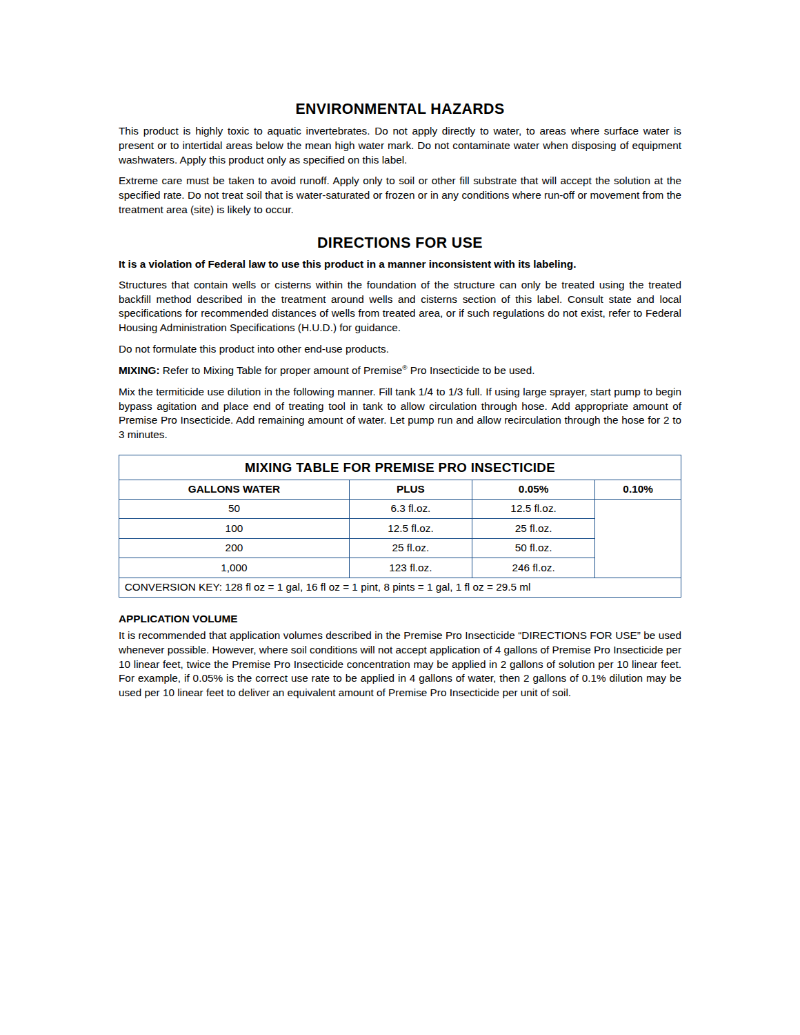ENVIRONMENTAL HAZARDS
This product is highly toxic to aquatic invertebrates. Do not apply directly to water, to areas where surface water is present or to intertidal areas below the mean high water mark. Do not contaminate water when disposing of equipment washwaters. Apply this product only as specified on this label.
Extreme care must be taken to avoid runoff. Apply only to soil or other fill substrate that will accept the solution at the specified rate. Do not treat soil that is water-saturated or frozen or in any conditions where run-off or movement from the treatment area (site) is likely to occur.
DIRECTIONS FOR USE
It is a violation of Federal law to use this product in a manner inconsistent with its labeling.
Structures that contain wells or cisterns within the foundation of the structure can only be treated using the treated backfill method described in the treatment around wells and cisterns section of this label. Consult state and local specifications for recommended distances of wells from treated area, or if such regulations do not exist, refer to Federal Housing Administration Specifications (H.U.D.) for guidance.
Do not formulate this product into other end-use products.
MIXING: Refer to Mixing Table for proper amount of Premise® Pro Insecticide to be used.
Mix the termiticide use dilution in the following manner. Fill tank 1/4 to 1/3 full. If using large sprayer, start pump to begin bypass agitation and place end of treating tool in tank to allow circulation through hose. Add appropriate amount of Premise Pro Insecticide. Add remaining amount of water. Let pump run and allow recirculation through the hose for 2 to 3 minutes.
MIXING TABLE FOR PREMISE PRO INSECTICIDE
| GALLONS WATER | PLUS | 0.05% | 0.10% |
| --- | --- | --- | --- |
| 50 | 6.3 fl.oz. | 12.5 fl.oz. |
| 100 | 12.5 fl.oz. | 25 fl.oz. |
| 200 | 25 fl.oz. | 50 fl.oz. |
| 1,000 | 123 fl.oz. | 246 fl.oz. |
| CONVERSION KEY: 128 fl oz = 1 gal, 16 fl oz = 1 pint, 8 pints = 1 gal, 1 fl oz = 29.5 ml |
APPLICATION VOLUME
It is recommended that application volumes described in the Premise Pro Insecticide “DIRECTIONS FOR USE” be used whenever possible. However, where soil conditions will not accept application of 4 gallons of Premise Pro Insecticide per 10 linear feet, twice the Premise Pro Insecticide concentration may be applied in 2 gallons of solution per 10 linear feet. For example, if 0.05% is the correct use rate to be applied in 4 gallons of water, then 2 gallons of 0.1% dilution may be used per 10 linear feet to deliver an equivalent amount of Premise Pro Insecticide per unit of soil.